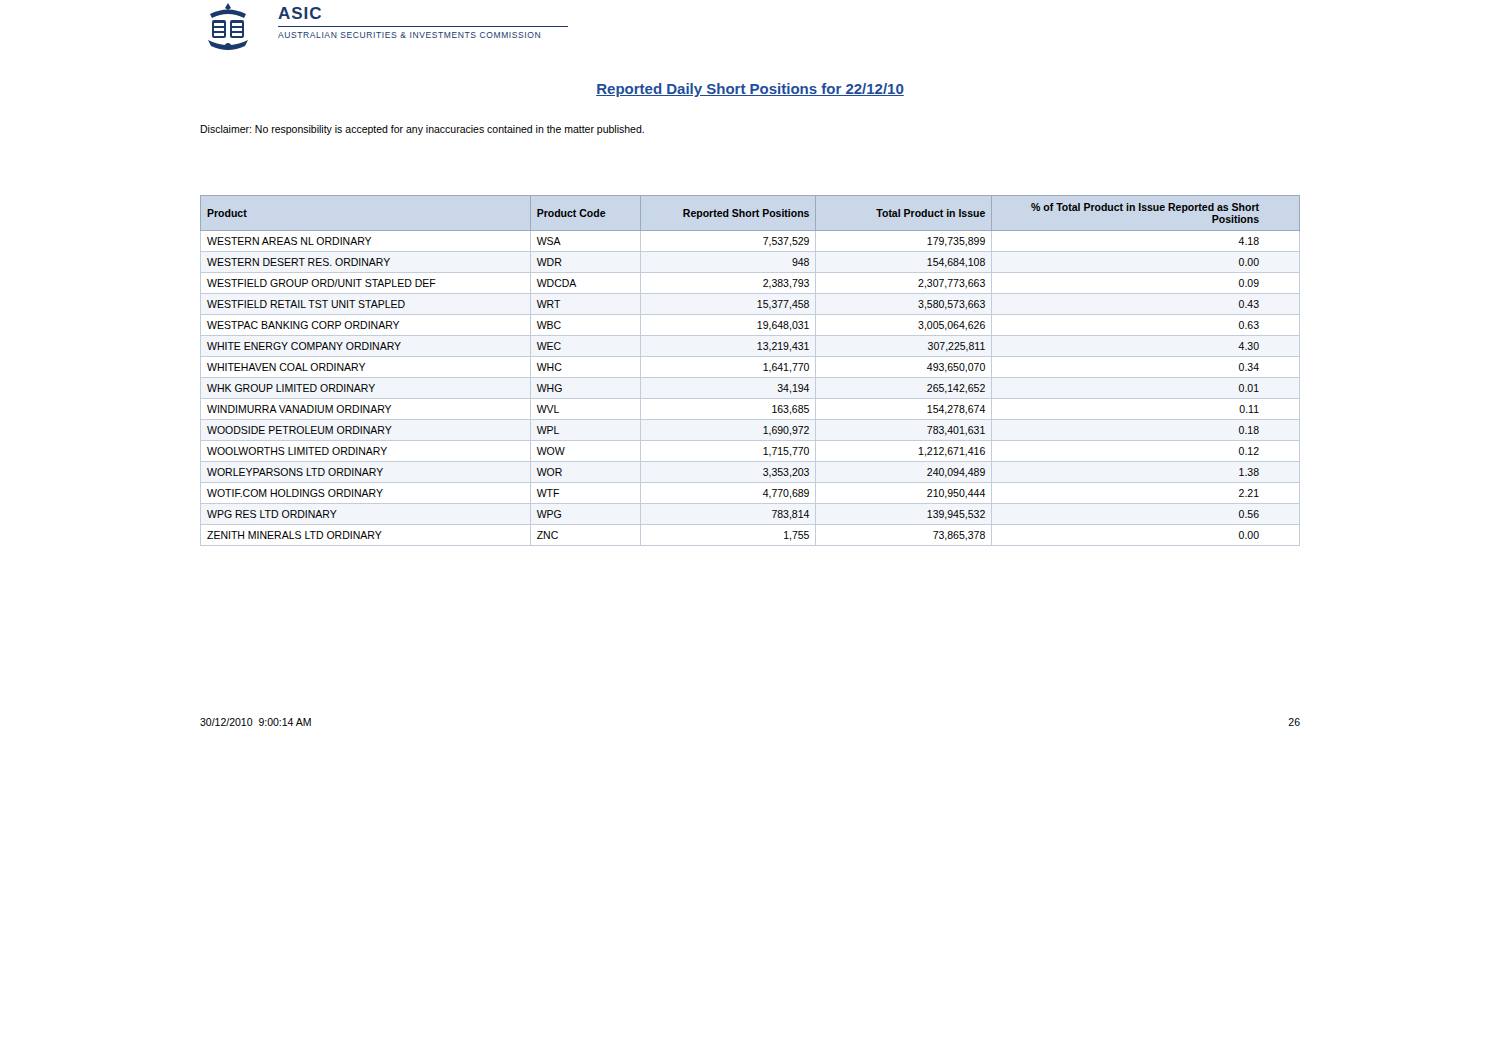ASIC
Australian Securities & Investments Commission
Reported Daily Short Positions for 22/12/10
Disclaimer: No responsibility is accepted for any inaccuracies contained in the matter published.
| Product | Product Code | Reported Short Positions | Total Product in Issue | % of Total Product in Issue Reported as Short Positions |
| --- | --- | --- | --- | --- |
| WESTERN AREAS NL ORDINARY | WSA | 7,537,529 | 179,735,899 | 4.18 |
| WESTERN DESERT RES. ORDINARY | WDR | 948 | 154,684,108 | 0.00 |
| WESTFIELD GROUP ORD/UNIT STAPLED DEF | WDCDA | 2,383,793 | 2,307,773,663 | 0.09 |
| WESTFIELD RETAIL TST UNIT STAPLED | WRT | 15,377,458 | 3,580,573,663 | 0.43 |
| WESTPAC BANKING CORP ORDINARY | WBC | 19,648,031 | 3,005,064,626 | 0.63 |
| WHITE ENERGY COMPANY ORDINARY | WEC | 13,219,431 | 307,225,811 | 4.30 |
| WHITEHAVEN COAL ORDINARY | WHC | 1,641,770 | 493,650,070 | 0.34 |
| WHK GROUP LIMITED ORDINARY | WHG | 34,194 | 265,142,652 | 0.01 |
| WINDIMURRA VANADIUM ORDINARY | WVL | 163,685 | 154,278,674 | 0.11 |
| WOODSIDE PETROLEUM ORDINARY | WPL | 1,690,972 | 783,401,631 | 0.18 |
| WOOLWORTHS LIMITED ORDINARY | WOW | 1,715,770 | 1,212,671,416 | 0.12 |
| WORLEYPARSONS LTD ORDINARY | WOR | 3,353,203 | 240,094,489 | 1.38 |
| WOTIF.COM HOLDINGS ORDINARY | WTF | 4,770,689 | 210,950,444 | 2.21 |
| WPG RES LTD ORDINARY | WPG | 783,814 | 139,945,532 | 0.56 |
| ZENITH MINERALS LTD ORDINARY | ZNC | 1,755 | 73,865,378 | 0.00 |
30/12/2010 9:00:14 AM 26